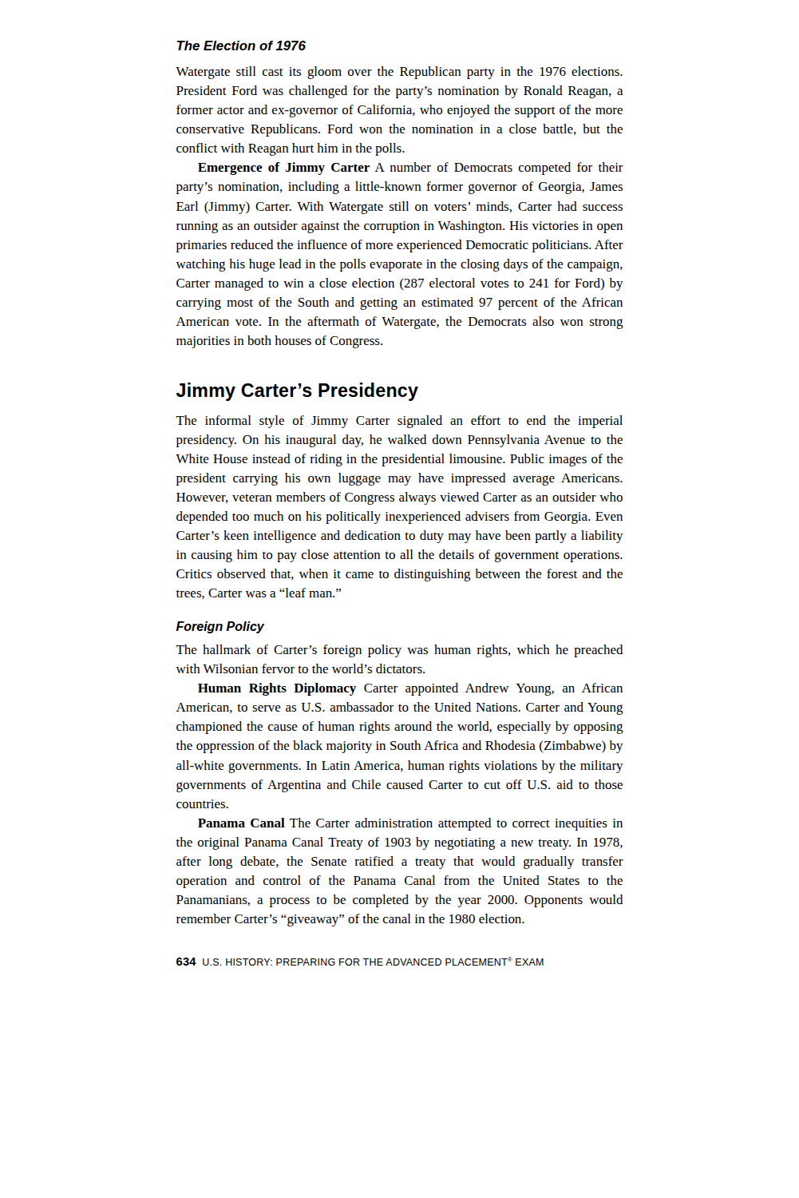The Election of 1976
Watergate still cast its gloom over the Republican party in the 1976 elections. President Ford was challenged for the party’s nomination by Ronald Reagan, a former actor and ex-governor of California, who enjoyed the support of the more conservative Republicans. Ford won the nomination in a close battle, but the conflict with Reagan hurt him in the polls.
Emergence of Jimmy Carter A number of Democrats competed for their party’s nomination, including a little-known former governor of Georgia, James Earl (Jimmy) Carter. With Watergate still on voters’ minds, Carter had success running as an outsider against the corruption in Washington. His victories in open primaries reduced the influence of more experienced Democratic politicians. After watching his huge lead in the polls evaporate in the closing days of the campaign, Carter managed to win a close election (287 electoral votes to 241 for Ford) by carrying most of the South and getting an estimated 97 percent of the African American vote. In the aftermath of Watergate, the Democrats also won strong majorities in both houses of Congress.
Jimmy Carter’s Presidency
The informal style of Jimmy Carter signaled an effort to end the imperial presidency. On his inaugural day, he walked down Pennsylvania Avenue to the White House instead of riding in the presidential limousine. Public images of the president carrying his own luggage may have impressed average Americans. However, veteran members of Congress always viewed Carter as an outsider who depended too much on his politically inexperienced advisers from Georgia. Even Carter’s keen intelligence and dedication to duty may have been partly a liability in causing him to pay close attention to all the details of government operations. Critics observed that, when it came to distinguishing between the forest and the trees, Carter was a “leaf man.”
Foreign Policy
The hallmark of Carter’s foreign policy was human rights, which he preached with Wilsonian fervor to the world’s dictators.
Human Rights Diplomacy Carter appointed Andrew Young, an African American, to serve as U.S. ambassador to the United Nations. Carter and Young championed the cause of human rights around the world, especially by opposing the oppression of the black majority in South Africa and Rhodesia (Zimbabwe) by all-white governments. In Latin America, human rights violations by the military governments of Argentina and Chile caused Carter to cut off U.S. aid to those countries.
Panama Canal The Carter administration attempted to correct inequities in the original Panama Canal Treaty of 1903 by negotiating a new treaty. In 1978, after long debate, the Senate ratified a treaty that would gradually transfer operation and control of the Panama Canal from the United States to the Panamanians, a process to be completed by the year 2000. Opponents would remember Carter’s “giveaway” of the canal in the 1980 election.
634 U.S. History: Preparing for the Advanced Placement® Exam